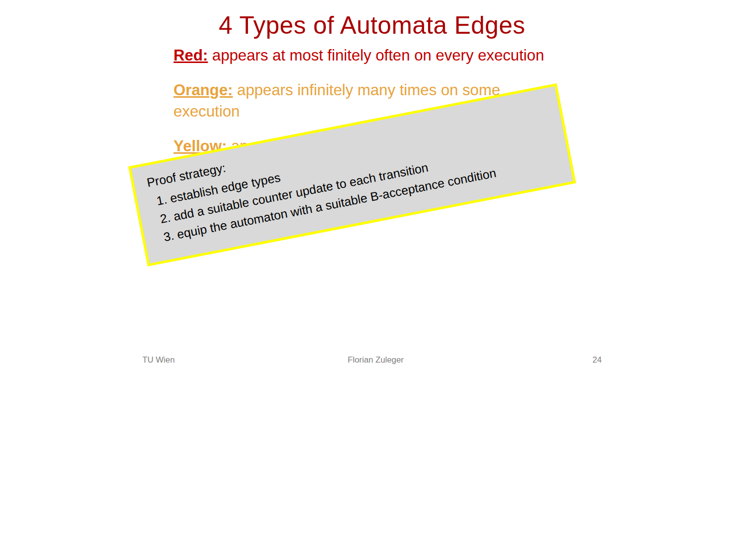4 Types of Automata Edges
Red: appears at most finitely often on every execution
Orange: appears infinitely many times on some execution
Yellow: appears infinitely many broadcasts, but only boundedly many times between two broadcasts
Green: otherwise
Proof strategy:
establish edge types
add a suitable counter update to each transition
equip the automaton with a suitable B-acceptance condition
TU Wien Florian Zuleger 24